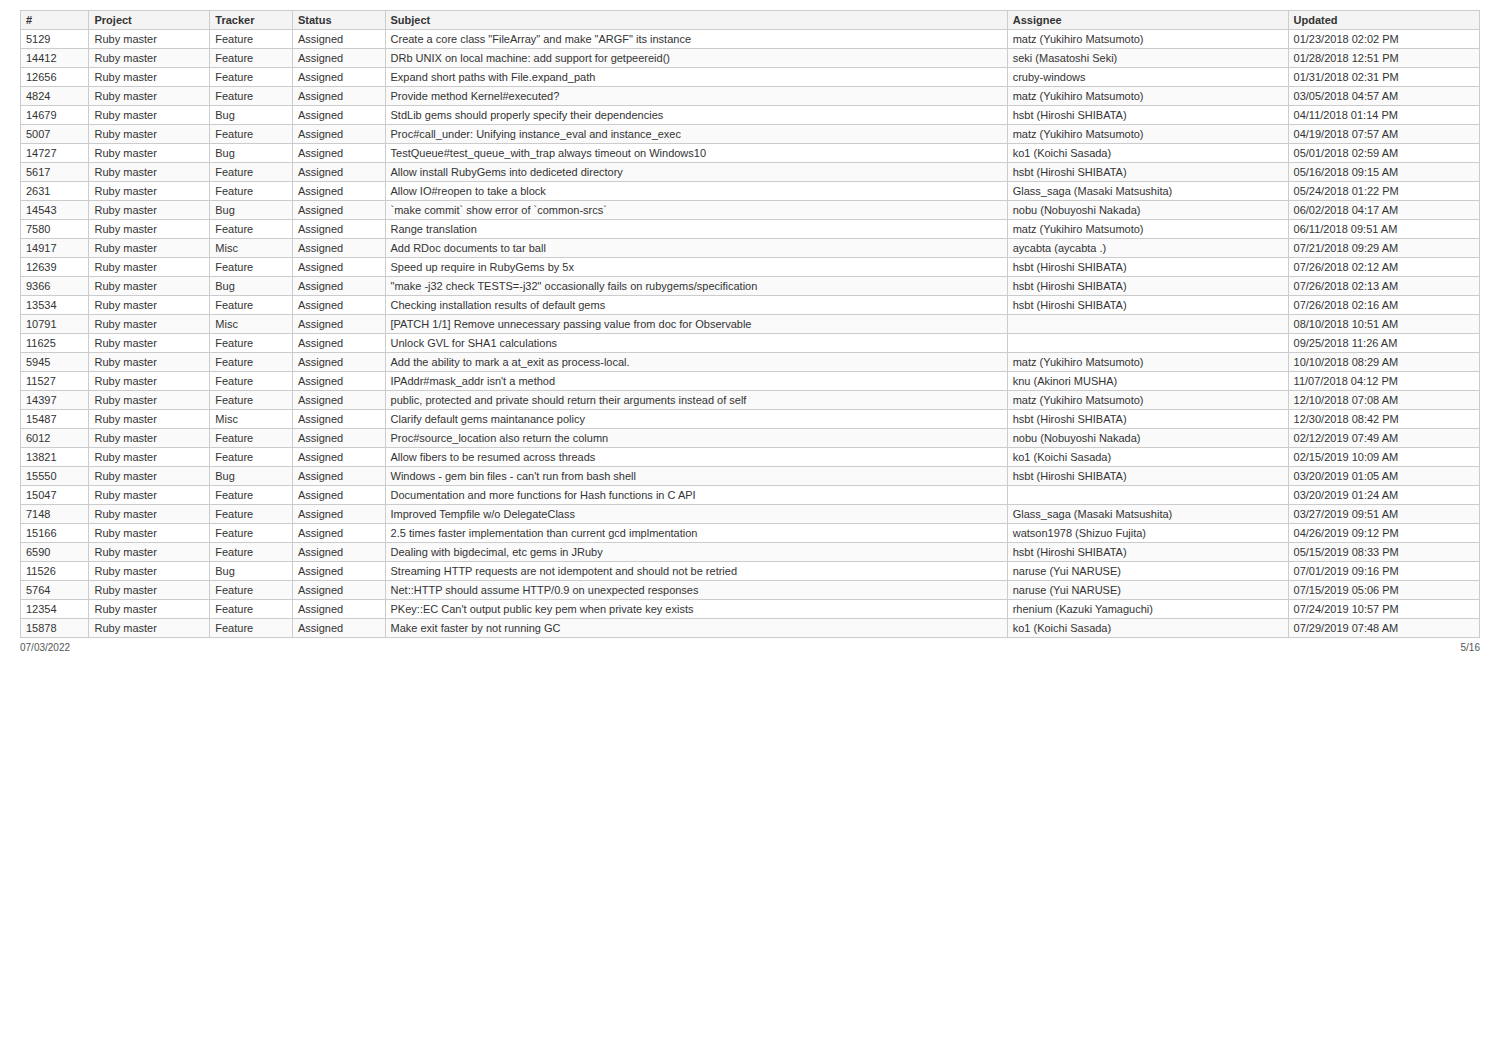| # | Project | Tracker | Status | Subject | Assignee | Updated |
| --- | --- | --- | --- | --- | --- | --- |
| 5129 | Ruby master | Feature | Assigned | Create a core class "FileArray" and make "ARGF" its instance | matz (Yukihiro Matsumoto) | 01/23/2018 02:02 PM |
| 14412 | Ruby master | Feature | Assigned | DRb UNIX on local machine: add support for getpeereid() | seki (Masatoshi Seki) | 01/28/2018 12:51 PM |
| 12656 | Ruby master | Feature | Assigned | Expand short paths with File.expand_path | cruby-windows | 01/31/2018 02:31 PM |
| 4824 | Ruby master | Feature | Assigned | Provide method Kernel#executed? | matz (Yukihiro Matsumoto) | 03/05/2018 04:57 AM |
| 14679 | Ruby master | Bug | Assigned | StdLib gems should properly specify their dependencies | hsbt (Hiroshi SHIBATA) | 04/11/2018 01:14 PM |
| 5007 | Ruby master | Feature | Assigned | Proc#call_under: Unifying instance_eval and instance_exec | matz (Yukihiro Matsumoto) | 04/19/2018 07:57 AM |
| 14727 | Ruby master | Bug | Assigned | TestQueue#test_queue_with_trap always timeout on Windows10 | ko1 (Koichi Sasada) | 05/01/2018 02:59 AM |
| 5617 | Ruby master | Feature | Assigned | Allow install RubyGems into dediceted directory | hsbt (Hiroshi SHIBATA) | 05/16/2018 09:15 AM |
| 2631 | Ruby master | Feature | Assigned | Allow IO#reopen to take a block | Glass_saga (Masaki Matsushita) | 05/24/2018 01:22 PM |
| 14543 | Ruby master | Bug | Assigned | `make commit` show error of `common-srcs` | nobu (Nobuyoshi Nakada) | 06/02/2018 04:17 AM |
| 7580 | Ruby master | Feature | Assigned | Range translation | matz (Yukihiro Matsumoto) | 06/11/2018 09:51 AM |
| 14917 | Ruby master | Misc | Assigned | Add RDoc documents to tar ball | aycabta (aycabta .) | 07/21/2018 09:29 AM |
| 12639 | Ruby master | Feature | Assigned | Speed up require in RubyGems by 5x | hsbt (Hiroshi SHIBATA) | 07/26/2018 02:12 AM |
| 9366 | Ruby master | Bug | Assigned | "make -j32 check TESTS=-j32" occasionally fails on rubygems/specification | hsbt (Hiroshi SHIBATA) | 07/26/2018 02:13 AM |
| 13534 | Ruby master | Feature | Assigned | Checking installation results of default gems | hsbt (Hiroshi SHIBATA) | 07/26/2018 02:16 AM |
| 10791 | Ruby master | Misc | Assigned | [PATCH 1/1] Remove unnecessary passing value from doc for Observable | | 08/10/2018 10:51 AM |
| 11625 | Ruby master | Feature | Assigned | Unlock GVL for SHA1 calculations | | 09/25/2018 11:26 AM |
| 5945 | Ruby master | Feature | Assigned | Add the ability to mark a at_exit as process-local. | matz (Yukihiro Matsumoto) | 10/10/2018 08:29 AM |
| 11527 | Ruby master | Feature | Assigned | IPAddr#mask_addr isn't a method | knu (Akinori MUSHA) | 11/07/2018 04:12 PM |
| 14397 | Ruby master | Feature | Assigned | public, protected and private should return their arguments instead of self | matz (Yukihiro Matsumoto) | 12/10/2018 07:08 AM |
| 15487 | Ruby master | Misc | Assigned | Clarify default gems maintanance policy | hsbt (Hiroshi SHIBATA) | 12/30/2018 08:42 PM |
| 6012 | Ruby master | Feature | Assigned | Proc#source_location also return the column | nobu (Nobuyoshi Nakada) | 02/12/2019 07:49 AM |
| 13821 | Ruby master | Feature | Assigned | Allow fibers to be resumed across threads | ko1 (Koichi Sasada) | 02/15/2019 10:09 AM |
| 15550 | Ruby master | Bug | Assigned | Windows - gem bin files - can't run from bash shell | hsbt (Hiroshi SHIBATA) | 03/20/2019 01:05 AM |
| 15047 | Ruby master | Feature | Assigned | Documentation and more functions for Hash functions in C API | | 03/20/2019 01:24 AM |
| 7148 | Ruby master | Feature | Assigned | Improved Tempfile w/o DelegateClass | Glass_saga (Masaki Matsushita) | 03/27/2019 09:51 AM |
| 15166 | Ruby master | Feature | Assigned | 2.5 times faster implementation than current gcd implmentation | watson1978 (Shizuo Fujita) | 04/26/2019 09:12 PM |
| 6590 | Ruby master | Feature | Assigned | Dealing with bigdecimal, etc gems in JRuby | hsbt (Hiroshi SHIBATA) | 05/15/2019 08:33 PM |
| 11526 | Ruby master | Bug | Assigned | Streaming HTTP requests are not idempotent and should not be retried | naruse (Yui NARUSE) | 07/01/2019 09:16 PM |
| 5764 | Ruby master | Feature | Assigned | Net::HTTP should assume HTTP/0.9 on unexpected responses | naruse (Yui NARUSE) | 07/15/2019 05:06 PM |
| 12354 | Ruby master | Feature | Assigned | PKey::EC Can't output public key pem when private key exists | rhenium (Kazuki Yamaguchi) | 07/24/2019 10:57 PM |
| 15878 | Ruby master | Feature | Assigned | Make exit faster by not running GC | ko1 (Koichi Sasada) | 07/29/2019 07:48 AM |
07/03/2022 5/16